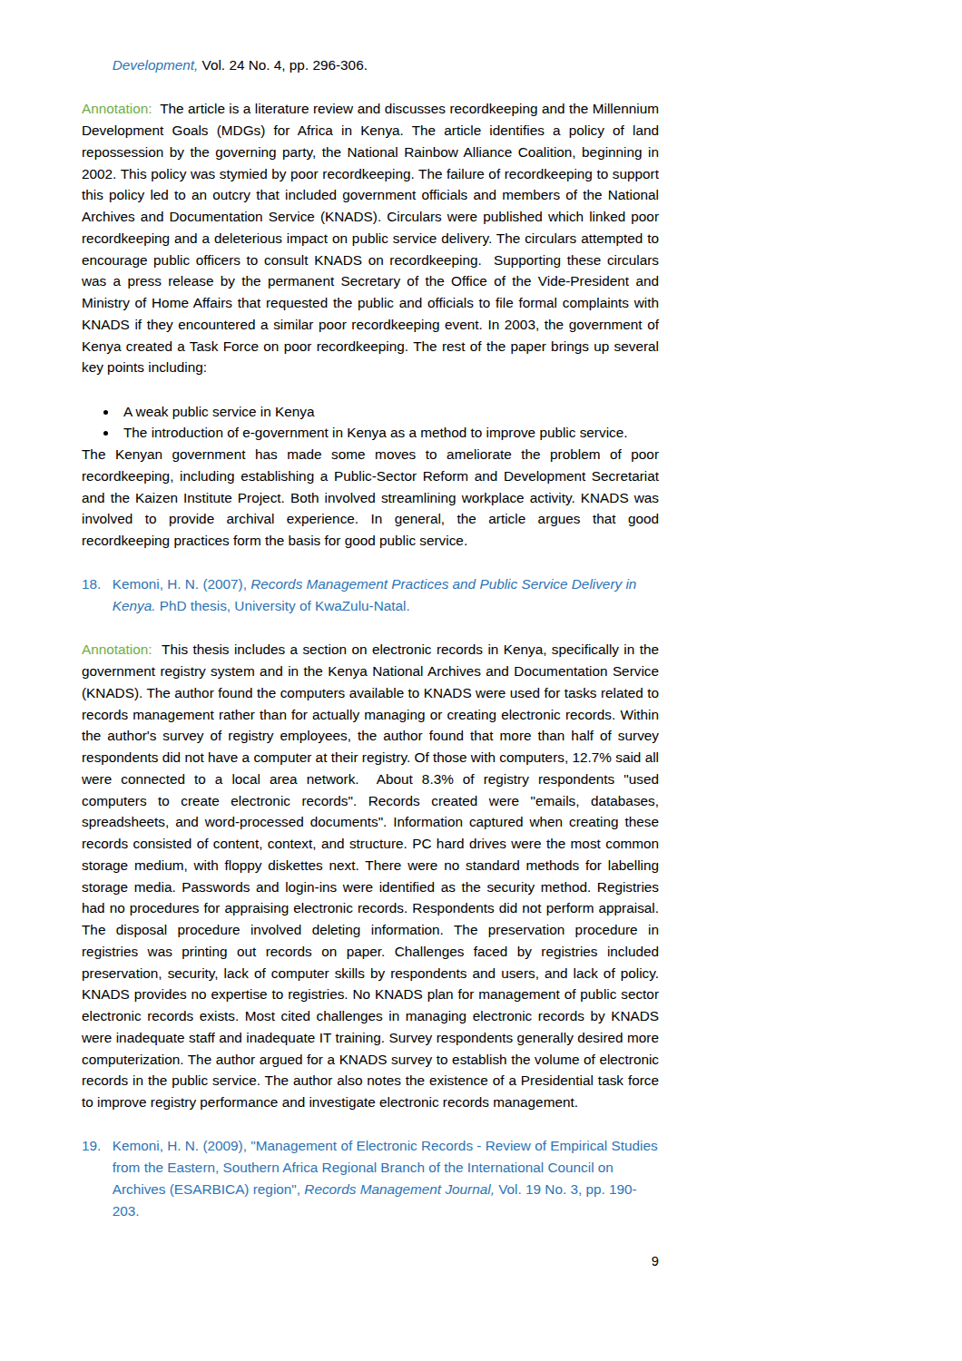Development, Vol. 24 No. 4, pp. 296-306.
Annotation: The article is a literature review and discusses recordkeeping and the Millennium Development Goals (MDGs) for Africa in Kenya. The article identifies a policy of land repossession by the governing party, the National Rainbow Alliance Coalition, beginning in 2002. This policy was stymied by poor recordkeeping. The failure of recordkeeping to support this policy led to an outcry that included government officials and members of the National Archives and Documentation Service (KNADS). Circulars were published which linked poor recordkeeping and a deleterious impact on public service delivery. The circulars attempted to encourage public officers to consult KNADS on recordkeeping. Supporting these circulars was a press release by the permanent Secretary of the Office of the Vide-President and Ministry of Home Affairs that requested the public and officials to file formal complaints with KNADS if they encountered a similar poor recordkeeping event. In 2003, the government of Kenya created a Task Force on poor recordkeeping. The rest of the paper brings up several key points including:
A weak public service in Kenya
The introduction of e-government in Kenya as a method to improve public service.
The Kenyan government has made some moves to ameliorate the problem of poor recordkeeping, including establishing a Public-Sector Reform and Development Secretariat and the Kaizen Institute Project. Both involved streamlining workplace activity. KNADS was involved to provide archival experience. In general, the article argues that good recordkeeping practices form the basis for good public service.
18. Kemoni, H. N. (2007), Records Management Practices and Public Service Delivery in Kenya. PhD thesis, University of KwaZulu-Natal.
Annotation: This thesis includes a section on electronic records in Kenya, specifically in the government registry system and in the Kenya National Archives and Documentation Service (KNADS). The author found the computers available to KNADS were used for tasks related to records management rather than for actually managing or creating electronic records. Within the author's survey of registry employees, the author found that more than half of survey respondents did not have a computer at their registry. Of those with computers, 12.7% said all were connected to a local area network. About 8.3% of registry respondents "used computers to create electronic records". Records created were "emails, databases, spreadsheets, and word-processed documents". Information captured when creating these records consisted of content, context, and structure. PC hard drives were the most common storage medium, with floppy diskettes next. There were no standard methods for labelling storage media. Passwords and login-ins were identified as the security method. Registries had no procedures for appraising electronic records. Respondents did not perform appraisal. The disposal procedure involved deleting information. The preservation procedure in registries was printing out records on paper. Challenges faced by registries included preservation, security, lack of computer skills by respondents and users, and lack of policy. KNADS provides no expertise to registries. No KNADS plan for management of public sector electronic records exists. Most cited challenges in managing electronic records by KNADS were inadequate staff and inadequate IT training. Survey respondents generally desired more computerization. The author argued for a KNADS survey to establish the volume of electronic records in the public service. The author also notes the existence of a Presidential task force to improve registry performance and investigate electronic records management.
19. Kemoni, H. N. (2009), "Management of Electronic Records - Review of Empirical Studies from the Eastern, Southern Africa Regional Branch of the International Council on Archives (ESARBICA) region", Records Management Journal, Vol. 19 No. 3, pp. 190-203.
9